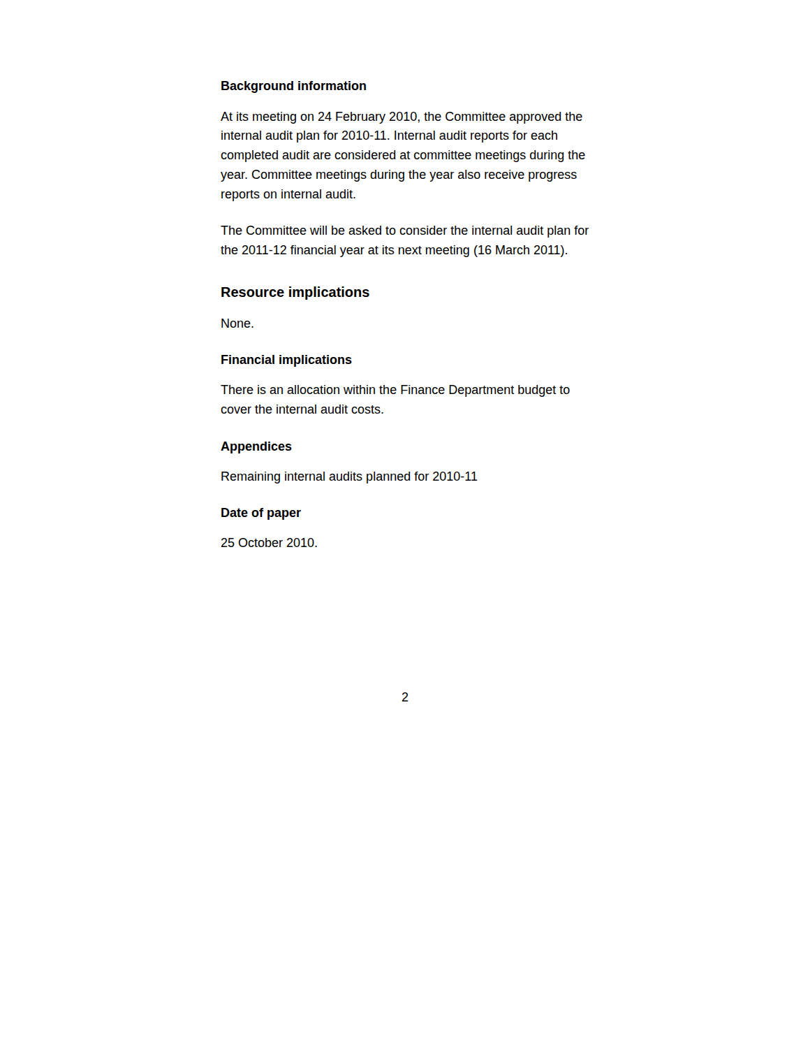Background information
At its meeting on 24 February 2010, the Committee approved the internal audit plan for 2010-11. Internal audit reports for each completed audit are considered at committee meetings during the year. Committee meetings during the year also receive progress reports on internal audit.
The Committee will be asked to consider the internal audit plan for the 2011-12 financial year at its next meeting (16 March 2011).
Resource implications
None.
Financial implications
There is an allocation within the Finance Department budget to cover the internal audit costs.
Appendices
Remaining internal audits planned for 2010-11
Date of paper
25 October 2010.
2